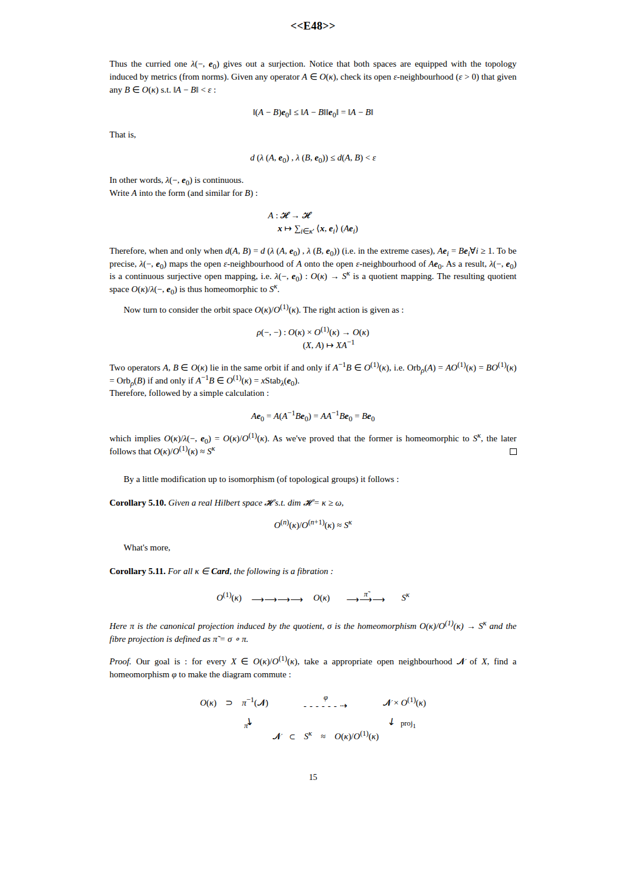<<E48>>
Thus the curried one λ(−, e0) gives out a surjection. Notice that both spaces are equipped with the topology induced by metrics (from norms). Given any operator A ∈ O(κ), check its open ε-neighbourhood (ε > 0) that given any B ∈ O(κ) s.t. ‖A − B‖ < ε :
‖(A − B)e0‖ ≤ ‖A − B‖‖e0‖ = ‖A − B‖
That is,
d (λ (A, e0) , λ (B, e0)) ≤ d(A, B) < ε
In other words, λ(−, e0) is continuous.
Write A into the form (and similar for B) :
A : 𝓗 → 𝓗 x ↦ ∑i∈κ′ ⟨x, ei⟩ (Aei)
Therefore, when and only when d(A, B) = d (λ (A, e0) , λ (B, e0)) (i.e. in the extreme cases), Aei = Bei∀i ≥ 1. To be precise, λ(−, e0) maps the open ε-neighbourhood of A onto the open ε-neighbourhood of Ae0. As a result, λ(−, e0) is a continuous surjective open mapping, i.e. λ(−, e0) : O(κ) → Sκ is a quotient mapping. The resulting quotient space O(κ)/λ(−, e0) is thus homeomorphic to Sκ.
Now turn to consider the orbit space O(κ)/O(1)(κ). The right action is given as :
ρ(−, −) : O(κ) × O(1)(κ) → O(κ) (X, A) ↦ XA−1
Two operators A, B ∈ O(κ) lie in the same orbit if and only if A−1B ∈ O(1)(κ), i.e. Orbρ(A) = AO(1)(κ) = BO(1)(κ) = Orbρ(B) if and only if A−1B ∈ O(1)(κ) = xStabλ(e0).
Therefore, followed by a simple calculation :
Ae0 = A(A−1Be0) = AA−1Be0 = Be0
which implies O(κ)/λ(−, e0) = O(κ)/O(1)(κ). As we've proved that the former is homeomorphic to Sκ, the later follows that O(κ)/O(1)(κ) ≈ Sκ
By a little modification up to isomorphism (of topological groups) it follows :
Corollary 5.10. Given a real Hilbert space 𝓗 s.t. dim 𝓗 = κ ≥ ω,
O(n)(κ)/O(n+1)(κ) ≈ Sκ
What's more,
Corollary 5.11. For all κ ∈ Card, the following is a fibration :
| O (1) ( κ ) | ⟶⟶⟶⟶ | O ( κ ) | π̃ ⟶⟶⟶ | S κ |
Here π is the canonical projection induced by the quotient, σ is the homeomorphism O(κ)/O(1)(κ) → Sκ and the fibre projection is defined as π̃ = σ ∘ π.
Proof. Our goal is : for every X ∈ O(κ)/O(1)(κ), take a appropriate open neighbourhood 𝓝 of X, find a homeomorphism φ to make the diagram commute :
| O ( κ ) | ⊃ | π −1 (𝓝) | φ - - - - - - ⇢ | 𝓝 × O (1) ( κ ) |
| | | ↘ π | | proj 1 ↙ |
| | | | 𝓝 ⊂ S κ ≈ O ( κ )/ O (1) ( κ ) | |
15